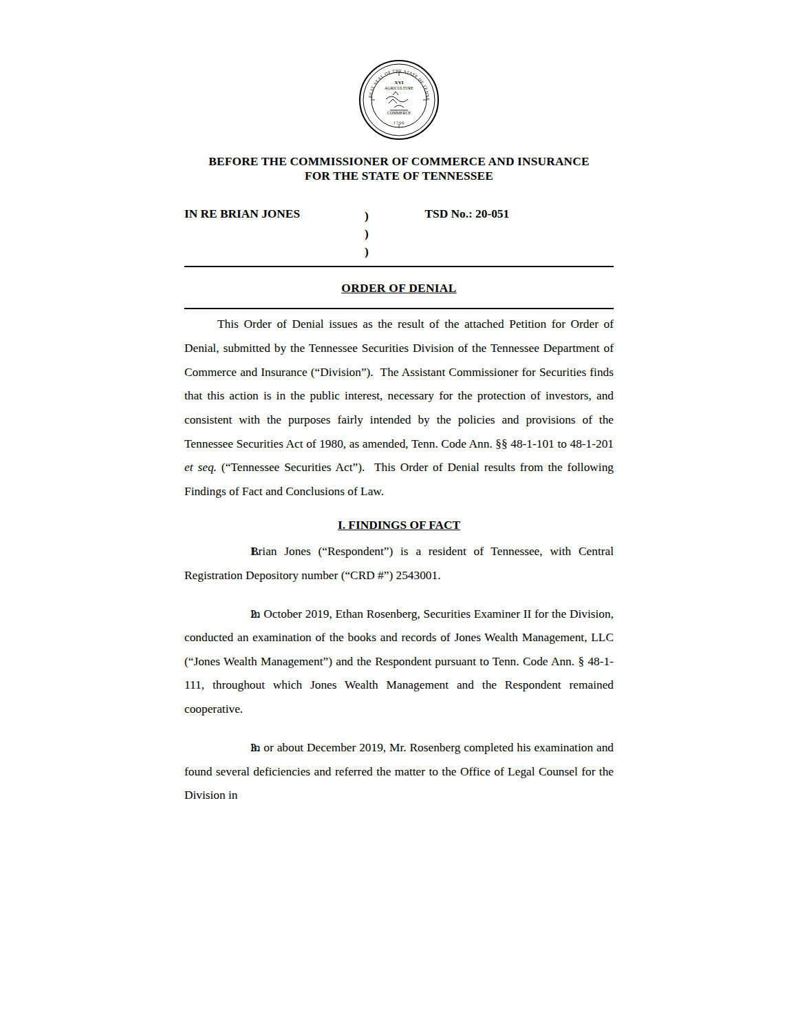THE GREAT SEAL OF THE STATE OF TENNESSEE 1796 AGRICULTURE COMMERCE XVI
BEFORE THE COMMISSIONER OF COMMERCE AND INSURANCE
FOR THE STATE OF TENNESSEE
| IN RE BRIAN JONES | ) ) ) | TSD No.: 20-051 |
ORDER OF DENIAL
This Order of Denial issues as the result of the attached Petition for Order of Denial, submitted by the Tennessee Securities Division of the Tennessee Department of Commerce and Insurance (“Division”). The Assistant Commissioner for Securities finds that this action is in the public interest, necessary for the protection of investors, and consistent with the purposes fairly intended by the policies and provisions of the Tennessee Securities Act of 1980, as amended, Tenn. Code Ann. §§ 48-1-101 to 48-1-201 et seq. (“Tennessee Securities Act”). This Order of Denial results from the following Findings of Fact and Conclusions of Law.
I. FINDINGS OF FACT
1. Brian Jones (“Respondent”) is a resident of Tennessee, with Central Registration Depository number (“CRD #”) 2543001.
2. In October 2019, Ethan Rosenberg, Securities Examiner II for the Division, conducted an examination of the books and records of Jones Wealth Management, LLC (“Jones Wealth Management”) and the Respondent pursuant to Tenn. Code Ann. § 48-1-111, throughout which Jones Wealth Management and the Respondent remained cooperative.
3. In or about December 2019, Mr. Rosenberg completed his examination and found several deficiencies and referred the matter to the Office of Legal Counsel for the Division in